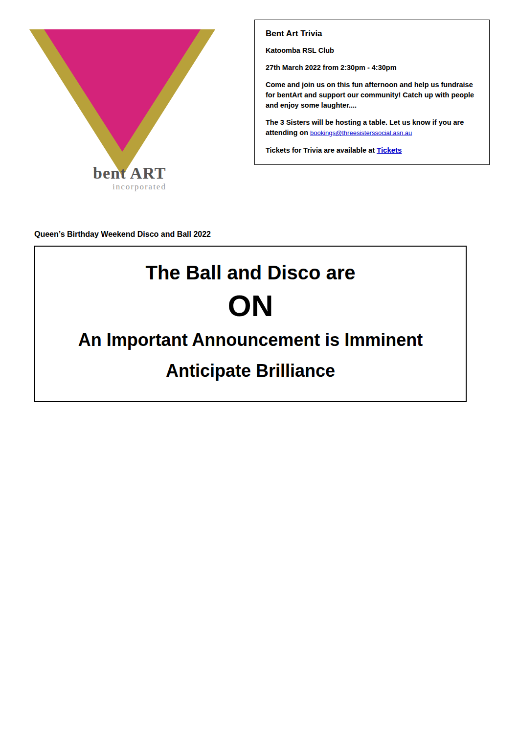bent ART incorporated
Bent Art Trivia
Katoomba RSL Club
27th March 2022 from 2:30pm - 4:30pm
Come and join us on this fun afternoon and help us fundraise for bentArt and support our community! Catch up with people and enjoy some laughter....
The 3 Sisters will be hosting a table. Let us know if you are attending on bookings@threesisterssocial.asn.au
Tickets for Trivia are available at Tickets
Queen’s Birthday Weekend Disco and Ball 2022
The Ball and Disco are
ON
An Important Announcement is Imminent
Anticipate Brilliance